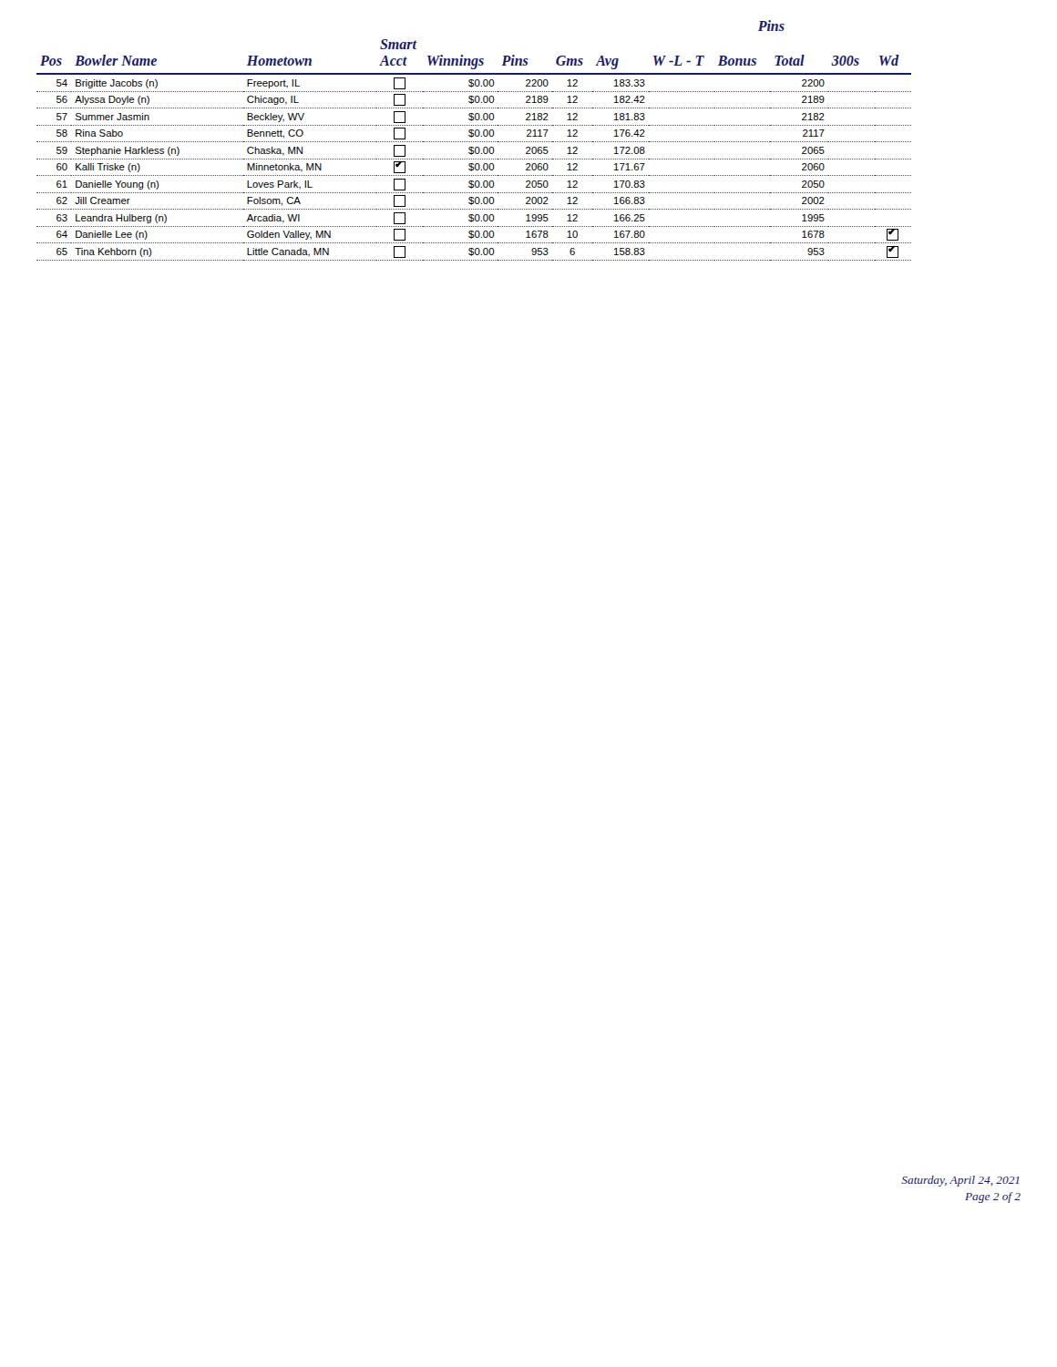| | Pins | |
| --- | --- | --- |
| Pos | Bowler Name | Hometown | Smart Acct | Winnings | Pins | Gms | Avg | W -L - T | Bonus | Total | 300s | Wd |
| 54 | Brigitte Jacobs (n) | Freeport, IL | | $0.00 | 2200 | 12 | 183.33 | | | 2200 | | |
| 56 | Alyssa Doyle (n) | Chicago, IL | | $0.00 | 2189 | 12 | 182.42 | | | 2189 | | |
| 57 | Summer Jasmin | Beckley, WV | | $0.00 | 2182 | 12 | 181.83 | | | 2182 | | |
| 58 | Rina Sabo | Bennett, CO | | $0.00 | 2117 | 12 | 176.42 | | | 2117 | | |
| 59 | Stephanie Harkless (n) | Chaska, MN | | $0.00 | 2065 | 12 | 172.08 | | | 2065 | | |
| 60 | Kalli Triske (n) | Minnetonka, MN | | $0.00 | 2060 | 12 | 171.67 | | | 2060 | | |
| 61 | Danielle Young (n) | Loves Park, IL | | $0.00 | 2050 | 12 | 170.83 | | | 2050 | | |
| 62 | Jill Creamer | Folsom, CA | | $0.00 | 2002 | 12 | 166.83 | | | 2002 | | |
| 63 | Leandra Hulberg (n) | Arcadia, WI | | $0.00 | 1995 | 12 | 166.25 | | | 1995 | | |
| 64 | Danielle Lee (n) | Golden Valley, MN | | $0.00 | 1678 | 10 | 167.80 | | | 1678 | | |
| 65 | Tina Kehborn (n) | Little Canada, MN | | $0.00 | 953 | 6 | 158.83 | | | 953 | | |
Saturday, April 24, 2021
Page 2 of 2